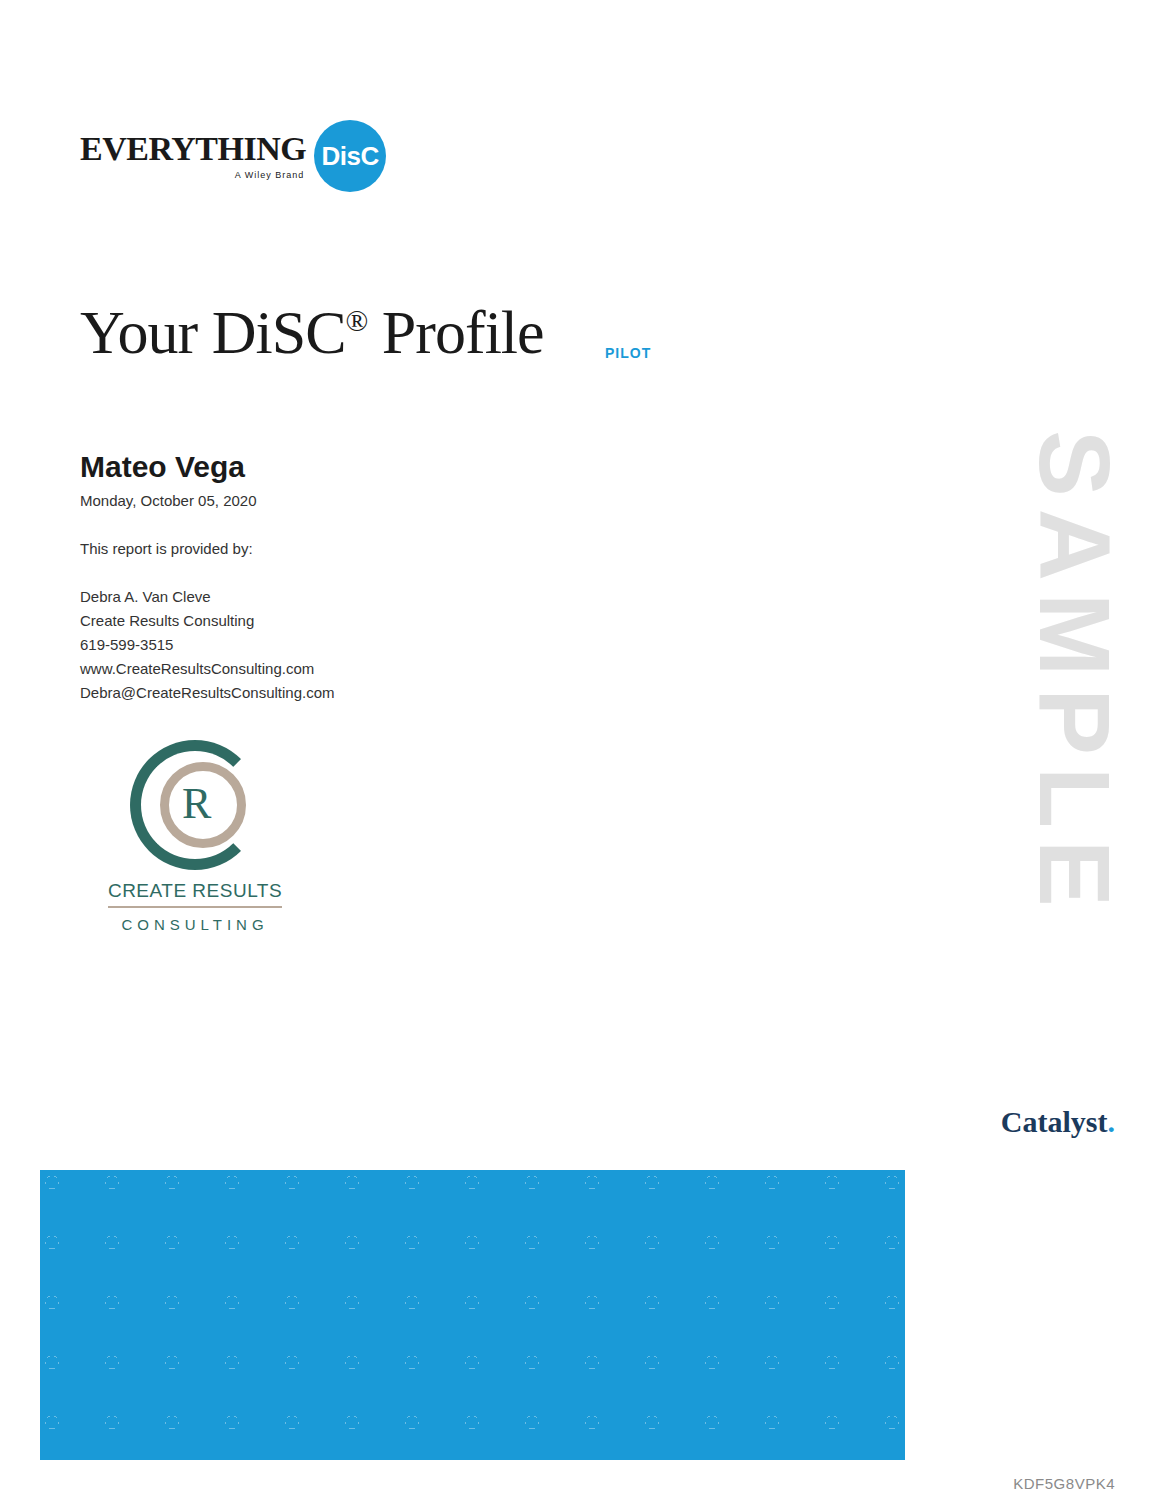EVERYTHING
A Wiley Brand
DiSC
Your DiSC® Profile
PILOT
Mateo Vega
Monday, October 05, 2020
This report is provided by:
Debra A. Van Cleve
Create Results Consulting
619-599-3515
www.CreateResultsConsulting.com
Debra@CreateResultsConsulting.com
R
CREATE RESULTS
CONSULTING
SAMPLE
Catalyst.
KDF5G8VPK4